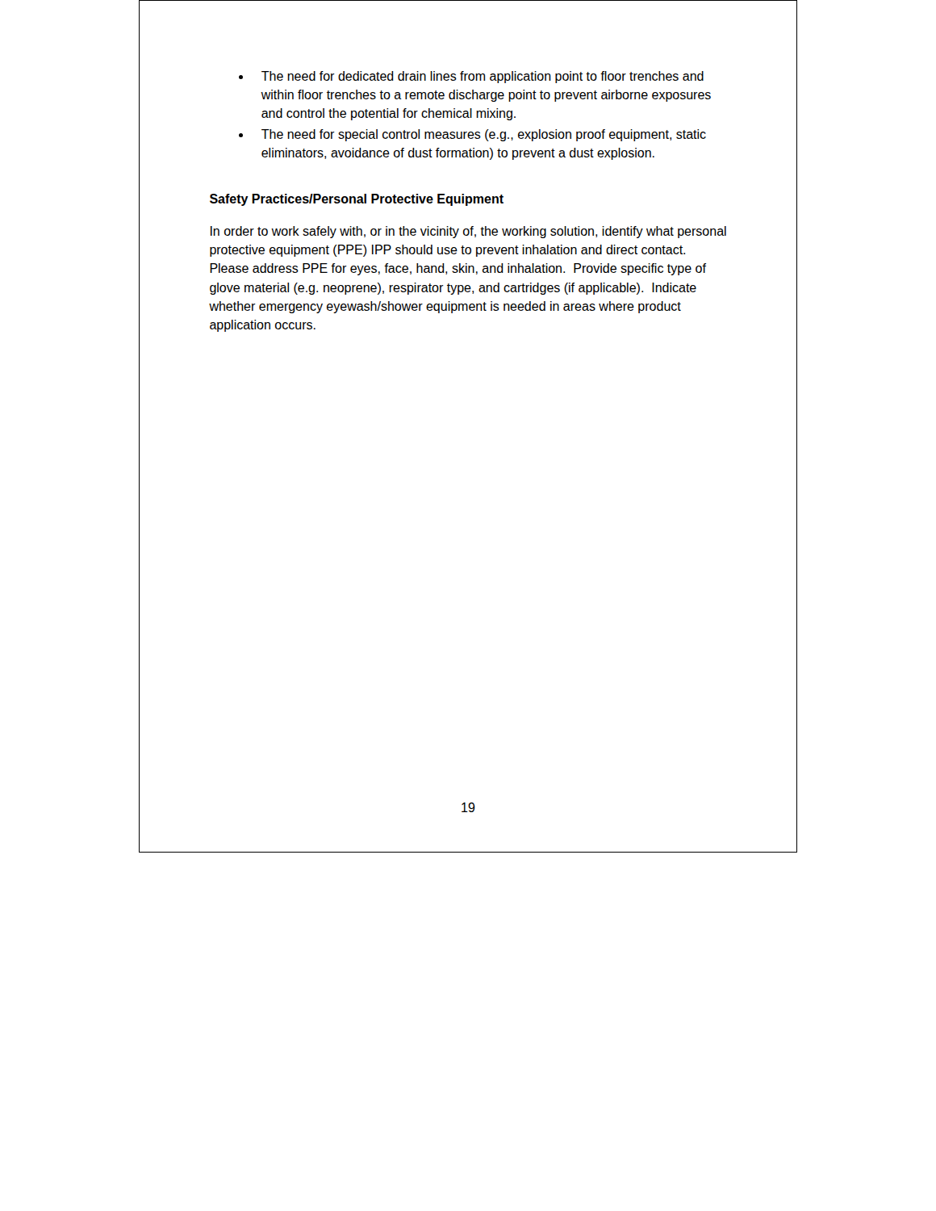The need for dedicated drain lines from application point to floor trenches and within floor trenches to a remote discharge point to prevent airborne exposures and control the potential for chemical mixing.
The need for special control measures (e.g., explosion proof equipment, static eliminators, avoidance of dust formation) to prevent a dust explosion.
Safety Practices/Personal Protective Equipment
In order to work safely with, or in the vicinity of, the working solution, identify what personal protective equipment (PPE) IPP should use to prevent inhalation and direct contact. Please address PPE for eyes, face, hand, skin, and inhalation. Provide specific type of glove material (e.g. neoprene), respirator type, and cartridges (if applicable). Indicate whether emergency eyewash/shower equipment is needed in areas where product application occurs.
19